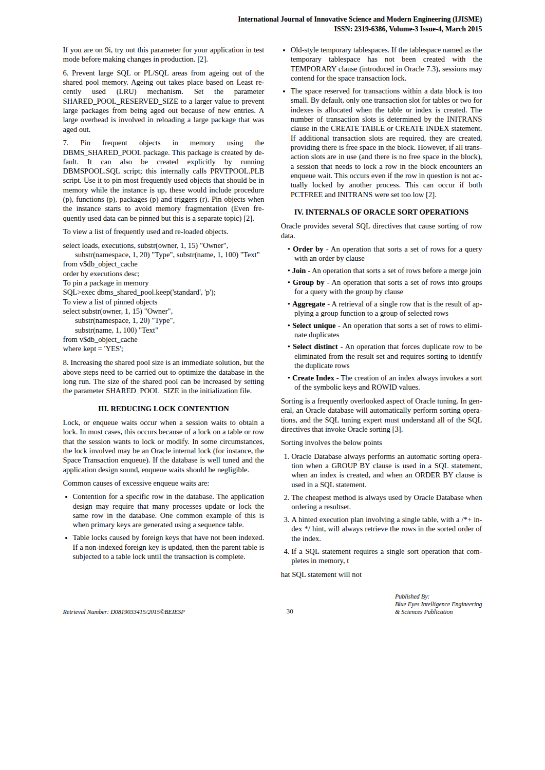International Journal of Innovative Science and Modern Engineering (IJISME)
ISSN: 2319-6386, Volume-3 Issue-4, March 2015
If you are on 9i, try out this parameter for your application in test mode before making changes in production. [2].
6. Prevent large SQL or PL/SQL areas from ageing out of the shared pool memory. Ageing out takes place based on Least recently used (LRU) mechanism. Set the parameter SHARED_POOL_RESERVED_SIZE to a larger value to prevent large packages from being aged out because of new entries. A large overhead is involved in reloading a large package that was aged out.
7. Pin frequent objects in memory using the DBMS_SHARED_POOL package. This package is created by default. It can also be created explicitly by running DBMSPOOL.SQL script; this internally calls PRVTPOOL.PLB script. Use it to pin most frequently used objects that should be in memory while the instance is up, these would include procedure (p), functions (p), packages (p) and triggers (r). Pin objects when the instance starts to avoid memory fragmentation (Even frequently used data can be pinned but this is a separate topic) [2].
To view a list of frequently used and re-loaded objects.
select loads, executions, substr(owner, 1, 15) "Owner",
substr(namespace, 1, 20) "Type", substr(name, 1, 100) "Text"
from v$db_object_cache
order by executions desc;
To pin a package in memory
SQL>exec dbms_shared_pool.keep('standard', 'p');
To view a list of pinned objects
select substr(owner, 1, 15) "Owner",
substr(namespace, 1, 20) "Type",
substr(name, 1, 100) "Text"
from v$db_object_cache
where kept = 'YES';
8. Increasing the shared pool size is an immediate solution, but the above steps need to be carried out to optimize the database in the long run. The size of the shared pool can be increased by setting the parameter SHARED_POOL_SIZE in the initialization file.
III. Reducing Lock Contention
Lock, or enqueue waits occur when a session waits to obtain a lock. In most cases, this occurs because of a lock on a table or row that the session wants to lock or modify. In some circumstances, the lock involved may be an Oracle internal lock (for instance, the Space Transaction enqueue). If the database is well tuned and the application design sound, enqueue waits should be negligible.
Common causes of excessive enqueue waits are:
Contention for a specific row in the database. The application design may require that many processes update or lock the same row in the database. One common example of this is when primary keys are generated using a sequence table.
Table locks caused by foreign keys that have not been indexed. If a non-indexed foreign key is updated, then the parent table is subjected to a table lock until the transaction is complete.
Old-style temporary tablespaces. If the tablespace named as the temporary tablespace has not been created with the TEMPORARY clause (introduced in Oracle 7.3), sessions may contend for the space transaction lock.
The space reserved for transactions within a data block is too small. By default, only one transaction slot for tables or two for indexes is allocated when the table or index is created. The number of transaction slots is determined by the INITRANS clause in the CREATE TABLE or CREATE INDEX statement. If additional transaction slots are required, they are created, providing there is free space in the block. However, if all transaction slots are in use (and there is no free space in the block), a session that needs to lock a row in the block encounters an enqueue wait. This occurs even if the row in question is not actually locked by another process. This can occur if both PCTFREE and INITRANS were set too low [2].
IV. Internals of Oracle Sort Operations
Oracle provides several SQL directives that cause sorting of row data.
• Order by - An operation that sorts a set of rows for a query with an order by clause
• Join - An operation that sorts a set of rows before a merge join
• Group by - An operation that sorts a set of rows into groups for a query with the group by clause
• Aggregate - A retrieval of a single row that is the result of applying a group function to a group of selected rows
• Select unique - An operation that sorts a set of rows to eliminate duplicates
• Select distinct - An operation that forces duplicate row to be eliminated from the result set and requires sorting to identify the duplicate rows
• Create Index - The creation of an index always invokes a sort of the symbolic keys and ROWID values.
Sorting is a frequently overlooked aspect of Oracle tuning. In general, an Oracle database will automatically perform sorting operations, and the SQL tuning expert must understand all of the SQL directives that invoke Oracle sorting [3].
Sorting involves the below points
Oracle Database always performs an automatic sorting operation when a GROUP BY clause is used in a SQL statement, when an index is created, and when an ORDER BY clause is used in a SQL statement.
The cheapest method is always used by Oracle Database when ordering a resultset.
A hinted execution plan involving a single table, with a /*+ index */ hint, will always retrieve the rows in the sorted order of the index.
If a SQL statement requires a single sort operation that completes in memory, t
hat SQL statement will not
Retrieval Number: D0819033415/2015©BEIESP
30
Published By:
Blue Eyes Intelligence Engineering
& Sciences Publication